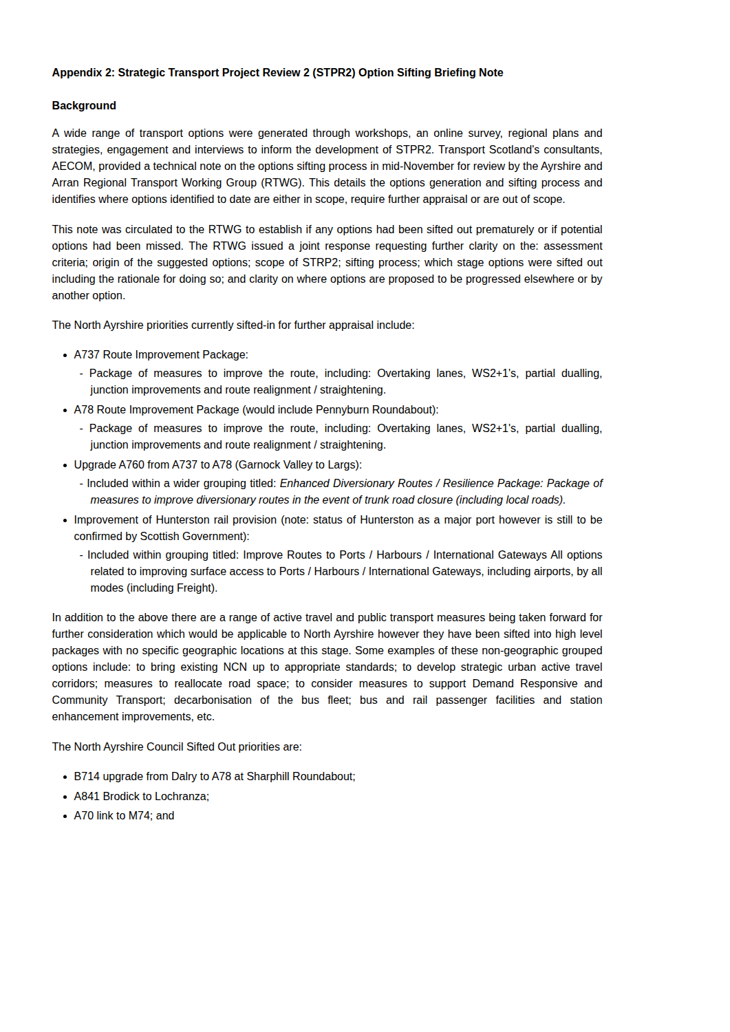Appendix 2: Strategic Transport Project Review 2 (STPR2) Option Sifting Briefing Note
Background
A wide range of transport options were generated through workshops, an online survey, regional plans and strategies, engagement and interviews to inform the development of STPR2. Transport Scotland's consultants, AECOM, provided a technical note on the options sifting process in mid-November for review by the Ayrshire and Arran Regional Transport Working Group (RTWG). This details the options generation and sifting process and identifies where options identified to date are either in scope, require further appraisal or are out of scope.
This note was circulated to the RTWG to establish if any options had been sifted out prematurely or if potential options had been missed. The RTWG issued a joint response requesting further clarity on the: assessment criteria; origin of the suggested options; scope of STRP2; sifting process; which stage options were sifted out including the rationale for doing so; and clarity on where options are proposed to be progressed elsewhere or by another option.
The North Ayrshire priorities currently sifted-in for further appraisal include:
A737 Route Improvement Package:
Package of measures to improve the route, including: Overtaking lanes, WS2+1's, partial dualling, junction improvements and route realignment / straightening.
A78 Route Improvement Package (would include Pennyburn Roundabout):
Package of measures to improve the route, including: Overtaking lanes, WS2+1's, partial dualling, junction improvements and route realignment / straightening.
Upgrade A760 from A737 to A78 (Garnock Valley to Largs):
Included within a wider grouping titled: Enhanced Diversionary Routes / Resilience Package: Package of measures to improve diversionary routes in the event of trunk road closure (including local roads).
Improvement of Hunterston rail provision (note: status of Hunterston as a major port however is still to be confirmed by Scottish Government):
Included within grouping titled: Improve Routes to Ports / Harbours / International Gateways All options related to improving surface access to Ports / Harbours / International Gateways, including airports, by all modes (including Freight).
In addition to the above there are a range of active travel and public transport measures being taken forward for further consideration which would be applicable to North Ayrshire however they have been sifted into high level packages with no specific geographic locations at this stage. Some examples of these non-geographic grouped options include: to bring existing NCN up to appropriate standards; to develop strategic urban active travel corridors; measures to reallocate road space; to consider measures to support Demand Responsive and Community Transport; decarbonisation of the bus fleet; bus and rail passenger facilities and station enhancement improvements, etc.
The North Ayrshire Council Sifted Out priorities are:
B714 upgrade from Dalry to A78 at Sharphill Roundabout;
A841 Brodick to Lochranza;
A70 link to M74; and